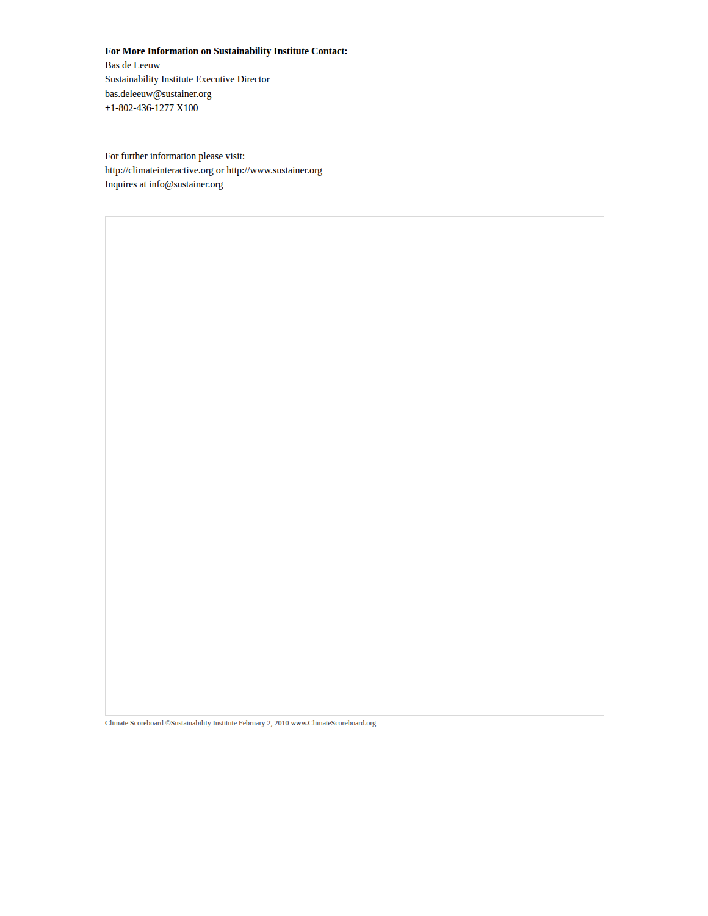For More Information on Sustainability Institute Contact:
Bas de Leeuw
Sustainability Institute Executive Director
bas.deleeuw@sustainer.org
+1-802-436-1277 X100
For further information please visit:
http://climateinteractive.org or http://www.sustainer.org
Inquires at info@sustainer.org
Climate Scoreboard ©Sustainability Institute February 2, 2010 www.ClimateScoreboard.org